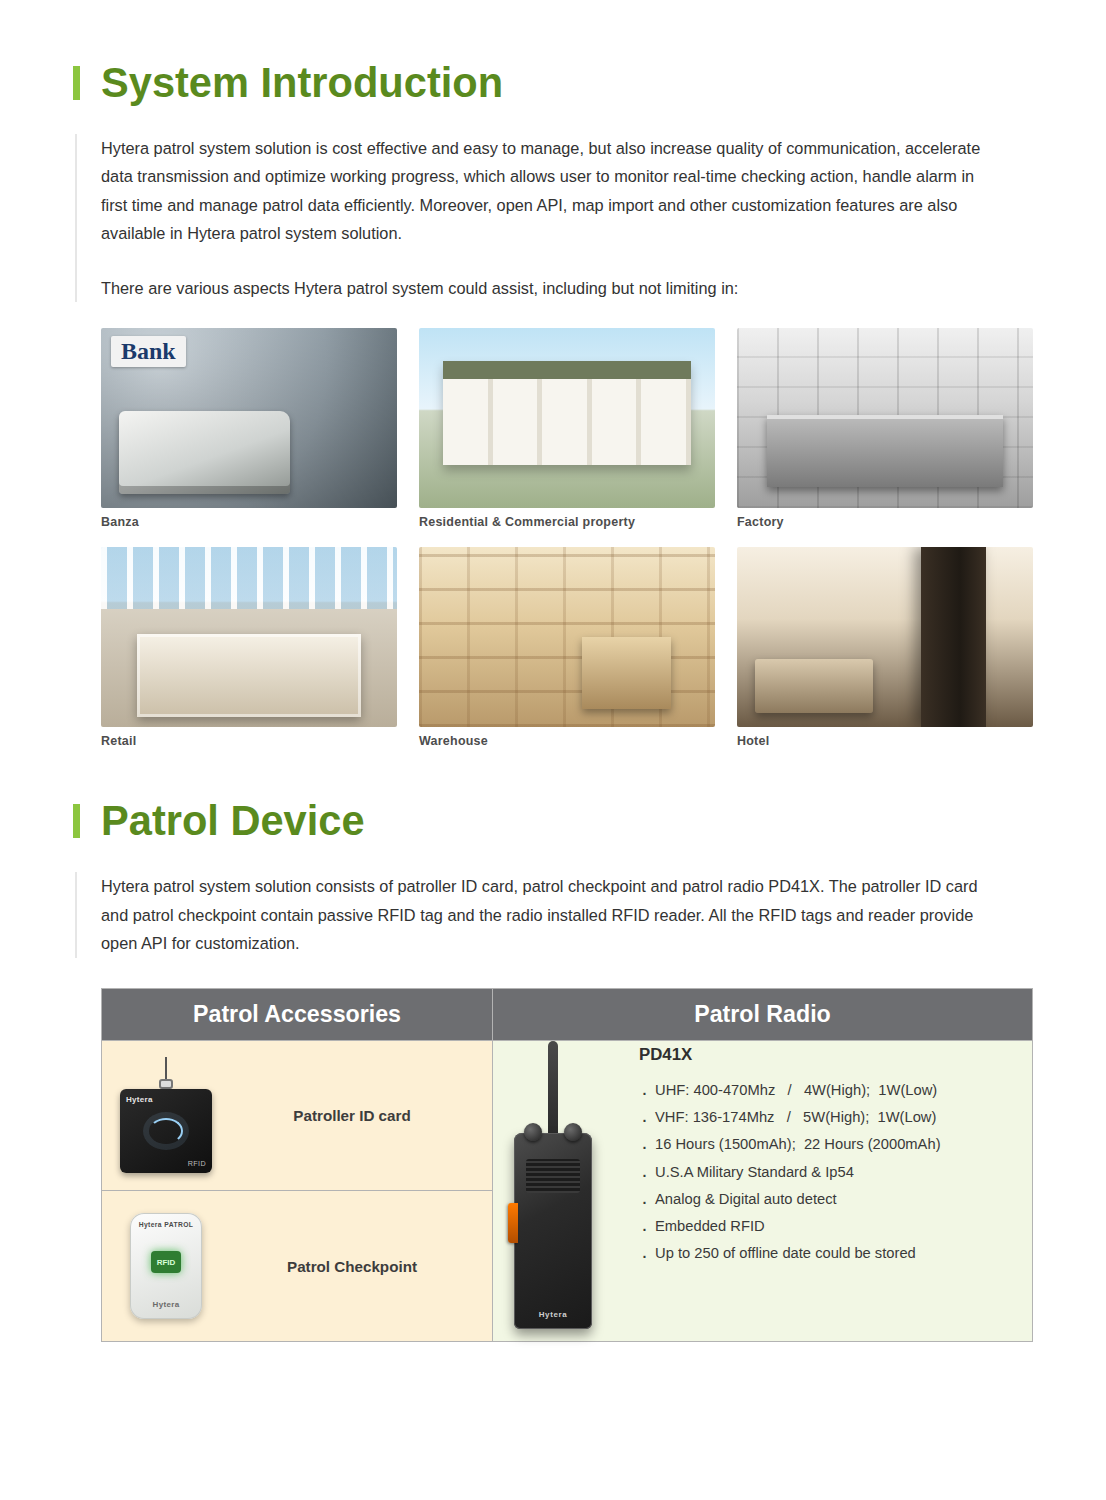System Introduction
Hytera patrol system solution is cost effective and easy to manage, but also increase quality of communication, accelerate data transmission and optimize working progress, which allows user to monitor real-time checking action, handle alarm in first time and manage patrol data efficiently. Moreover, open API, map import and other customization features are also available in Hytera patrol system solution.
There are various aspects Hytera patrol system could assist, including but not limiting in:
Banza
Residential & Commercial property
Factory
Retail
Warehouse
Hotel
Patrol Device
Hytera patrol system solution consists of patroller ID card, patrol checkpoint and patrol radio PD41X. The patroller ID card and patrol checkpoint contain passive RFID tag and the radio installed RFID reader. All the RFID tags and reader provide open API for customization.
| Patrol Accessories | Patrol Radio |
| --- | --- |
| Hytera RFID Patroller ID card | Hytera PD41X UHF: 400-470Mhz / 4W(High); 1W(Low) VHF: 136-174Mhz / 5W(High); 1W(Low) 16 Hours (1500mAh); 22 Hours (2000mAh) U.S.A Military Standard & Ip54 Analog & Digital auto detect Embedded RFID Up to 250 of offline date could be stored |
| Hytera PATROL RFID Hytera Patrol Checkpoint |